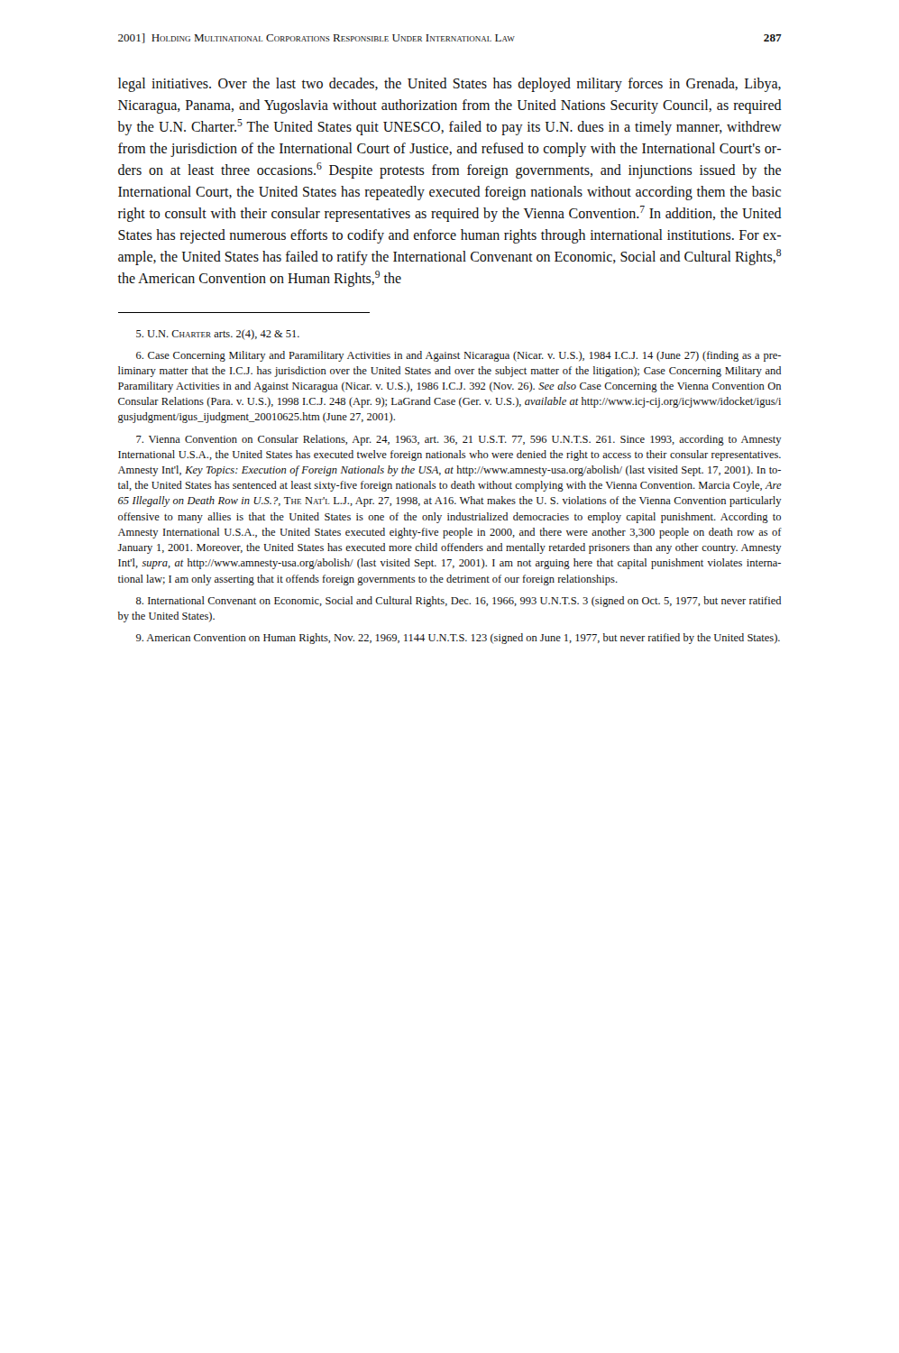2001] Holding Multinational Corporations Responsible Under International Law 287
legal initiatives. Over the last two decades, the United States has deployed military forces in Grenada, Libya, Nicaragua, Panama, and Yugoslavia without authorization from the United Nations Security Council, as required by the U.N. Charter.5 The United States quit UNESCO, failed to pay its U.N. dues in a timely manner, withdrew from the jurisdiction of the International Court of Justice, and refused to comply with the International Court's orders on at least three occasions.6 Despite protests from foreign governments, and injunctions issued by the International Court, the United States has repeatedly executed foreign nationals without according them the basic right to consult with their consular representatives as required by the Vienna Convention.7 In addition, the United States has rejected numerous efforts to codify and enforce human rights through international institutions. For example, the United States has failed to ratify the International Convenant on Economic, Social and Cultural Rights,8 the American Convention on Human Rights,9 the
U.N. Charter arts. 2(4), 42 & 51.
Case Concerning Military and Paramilitary Activities in and Against Nicaragua (Nicar. v. U.S.), 1984 I.C.J. 14 (June 27) (finding as a preliminary matter that the I.C.J. has jurisdiction over the United States and over the subject matter of the litigation); Case Concerning Military and Paramilitary Activities in and Against Nicaragua (Nicar. v. U.S.), 1986 I.C.J. 392 (Nov. 26). See also Case Concerning the Vienna Convention On Consular Relations (Para. v. U.S.), 1998 I.C.J. 248 (Apr. 9); LaGrand Case (Ger. v. U.S.), available at http://www.icj-cij.org/icjwww/idocket/igus/igusjudgment/igus_ijudgment_20010625.htm (June 27, 2001).
Vienna Convention on Consular Relations, Apr. 24, 1963, art. 36, 21 U.S.T. 77, 596 U.N.T.S. 261. Since 1993, according to Amnesty International U.S.A., the United States has executed twelve foreign nationals who were denied the right to access to their consular representatives. Amnesty Int'l, Key Topics: Execution of Foreign Nationals by the USA, at http://www.amnesty-usa.org/abolish/ (last visited Sept. 17, 2001). In total, the United States has sentenced at least sixty-five foreign nationals to death without complying with the Vienna Convention. Marcia Coyle, Are 65 Illegally on Death Row in U.S.?, The Nat'l L.J., Apr. 27, 1998, at A16. What makes the U. S. violations of the Vienna Convention particularly offensive to many allies is that the United States is one of the only industrialized democracies to employ capital punishment. According to Amnesty International U.S.A., the United States executed eighty-five people in 2000, and there were another 3,300 people on death row as of January 1, 2001. Moreover, the United States has executed more child offenders and mentally retarded prisoners than any other country. Amnesty Int'l, supra, at http://www.amnesty-usa.org/abolish/ (last visited Sept. 17, 2001). I am not arguing here that capital punishment violates international law; I am only asserting that it offends foreign governments to the detriment of our foreign relationships.
International Convenant on Economic, Social and Cultural Rights, Dec. 16, 1966, 993 U.N.T.S. 3 (signed on Oct. 5, 1977, but never ratified by the United States).
American Convention on Human Rights, Nov. 22, 1969, 1144 U.N.T.S. 123 (signed on June 1, 1977, but never ratified by the United States).